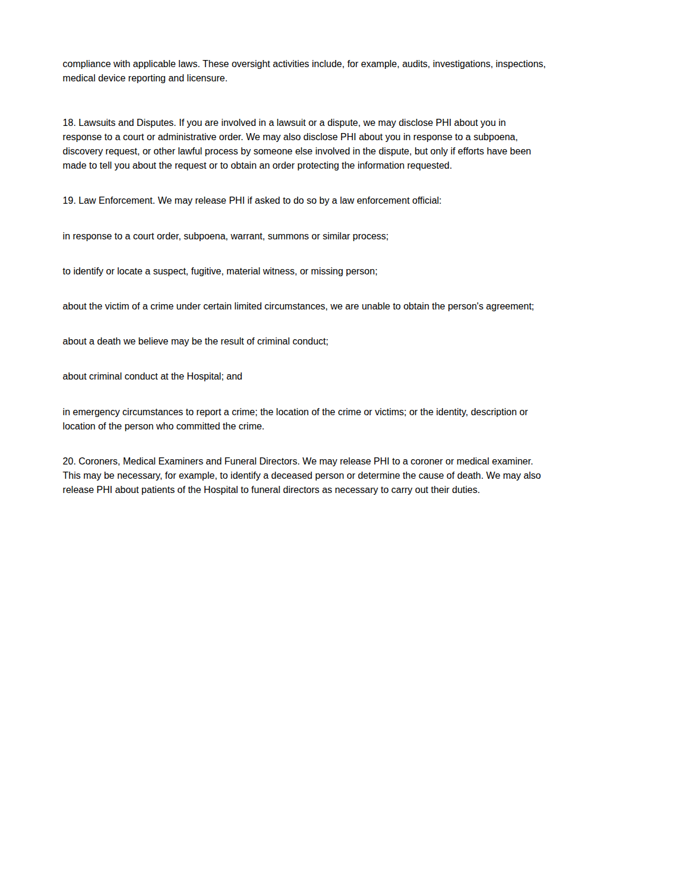compliance with applicable laws. These oversight activities include, for example, audits, investigations, inspections, medical device reporting and licensure.
18. Lawsuits and Disputes. If you are involved in a lawsuit or a dispute, we may disclose PHI about you in response to a court or administrative order. We may also disclose PHI about you in response to a subpoena, discovery request, or other lawful process by someone else involved in the dispute, but only if efforts have been made to tell you about the request or to obtain an order protecting the information requested.
19. Law Enforcement. We may release PHI if asked to do so by a law enforcement official:
in response to a court order, subpoena, warrant, summons or similar process;
to identify or locate a suspect, fugitive, material witness, or missing person;
about the victim of a crime under certain limited circumstances, we are unable to obtain the person's agreement;
about a death we believe may be the result of criminal conduct;
about criminal conduct at the Hospital; and
in emergency circumstances to report a crime; the location of the crime or victims; or the identity, description or location of the person who committed the crime.
20. Coroners, Medical Examiners and Funeral Directors. We may release PHI to a coroner or medical examiner. This may be necessary, for example, to identify a deceased person or determine the cause of death. We may also release PHI about patients of the Hospital to funeral directors as necessary to carry out their duties.